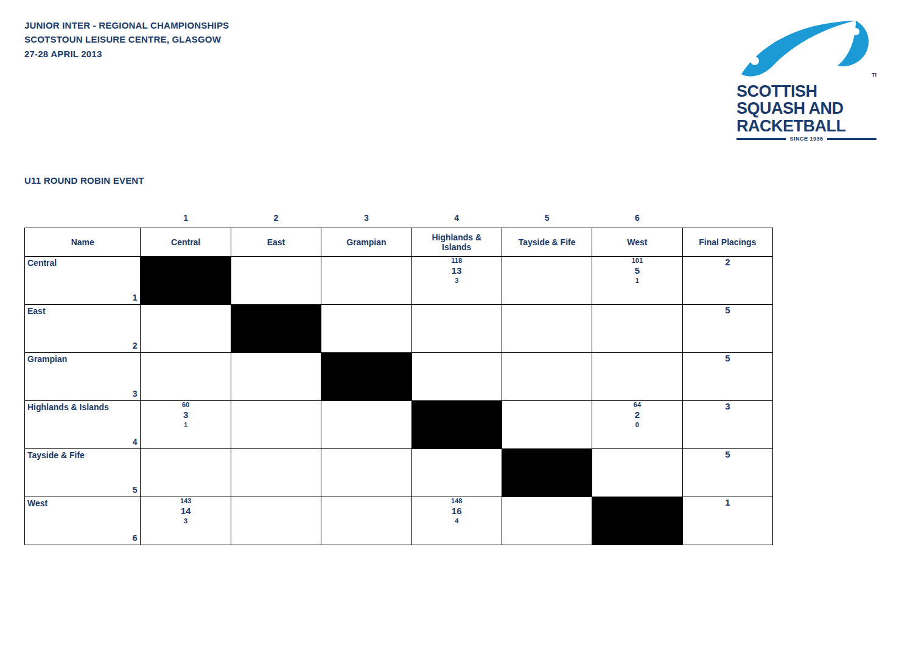JUNIOR INTER - REGIONAL CHAMPIONSHIPS
SCOTSTOUN LEISURE CENTRE, GLASGOW
27-28 APRIL 2013
TM
SCOTTISH
SQUASH AND
RACKETBALL
SINCE 1936
U11 ROUND ROBIN EVENT
| | 1 | 2 | 3 | 4 | 5 | 6 | |
| --- | --- | --- | --- | --- | --- | --- | --- |
| Name | Central | East | Grampian | Highlands & Islands | Tayside & Fife | West | Final Placings |
| Central 1 | | | | 118 13 3 | | 101 5 1 | 2 |
| East 2 | | | | | | | 5 |
| Grampian 3 | | | | | | | 5 |
| Highlands & Islands 4 | 60 3 1 | | | | | 64 2 0 | 3 |
| Tayside & Fife 5 | | | | | | | 5 |
| West 6 | 143 14 3 | | | 148 16 4 | | | 1 |